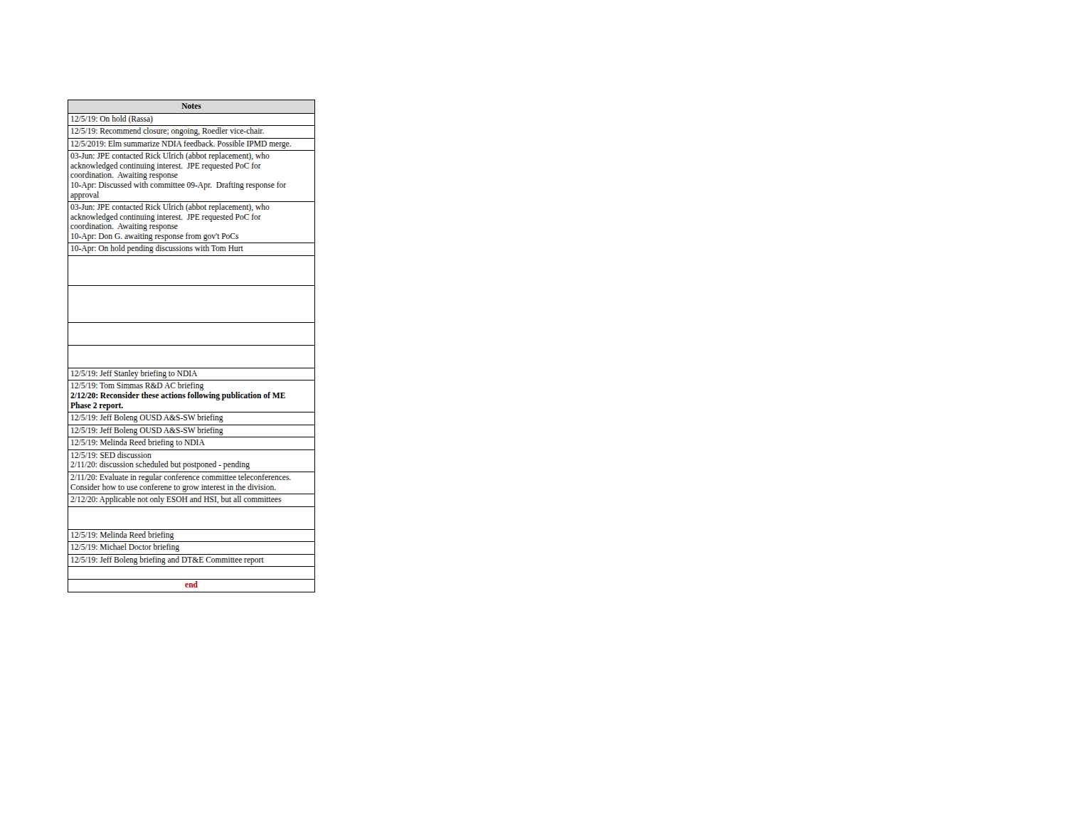| Notes |
| --- |
| 12/5/19: On hold (Rassa) |
| 12/5/19: Recommend closure; ongoing, Roedler vice-chair. |
| 12/5/2019: Elm summarize NDIA feedback. Possible IPMD merge. |
| 03-Jun: JPE contacted Rick Ulrich (abbot replacement), who acknowledged continuing interest. JPE requested PoC for coordination. Awaiting response 10-Apr: Discussed with committee 09-Apr. Drafting response for approval |
| 03-Jun: JPE contacted Rick Ulrich (abbot replacement), who acknowledged continuing interest. JPE requested PoC for coordination. Awaiting response 10-Apr: Don G. awaiting response from gov't PoCs |
| 10-Apr: On hold pending discussions with Tom Hurt |
| 12/5/19: Jeff Stanley briefing to NDIA |
| 12/5/19: Tom Simmas R&D AC briefing 2/12/20: Reconsider these actions following publication of ME Phase 2 report. |
| 12/5/19: Jeff Boleng OUSD A&S-SW briefing |
| 12/5/19: Jeff Boleng OUSD A&S-SW briefing |
| 12/5/19: Melinda Reed briefing to NDIA |
| 12/5/19: SED discussion 2/11/20: discussion scheduled but postponed - pending |
| 2/11/20: Evaluate in regular conference committee teleconferences. Consider how to use conferene to grow interest in the division. |
| 2/12/20: Applicable not only ESOH and HSI, but all committees |
| 12/5/19: Melinda Reed briefing |
| 12/5/19: Michael Doctor briefing |
| 12/5/19: Jeff Boleng briefing and DT&E Committee report |
| end |